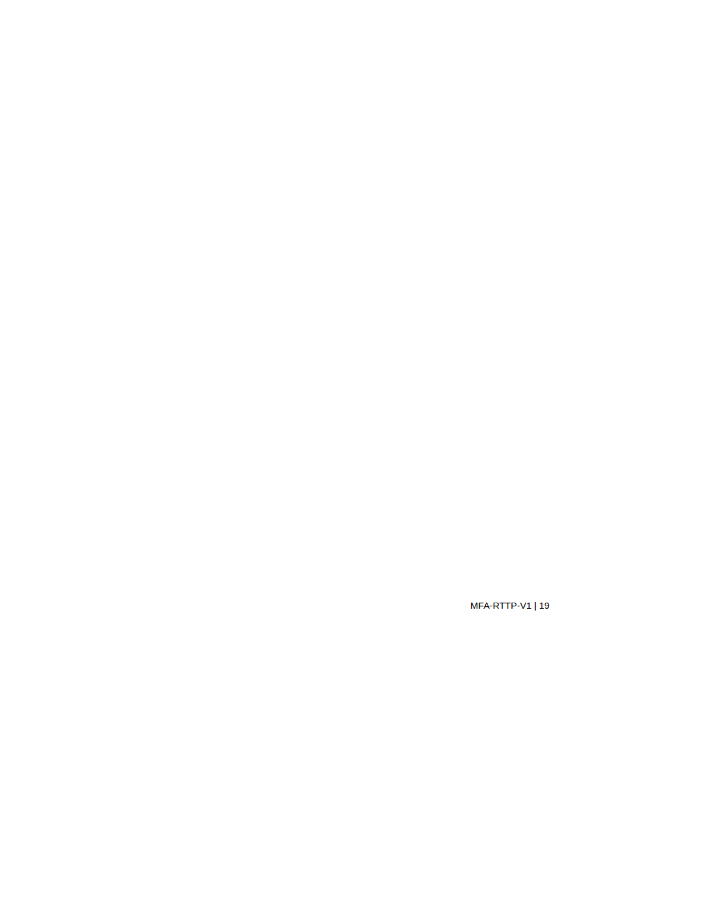MFA-RTTP-V1 | 19